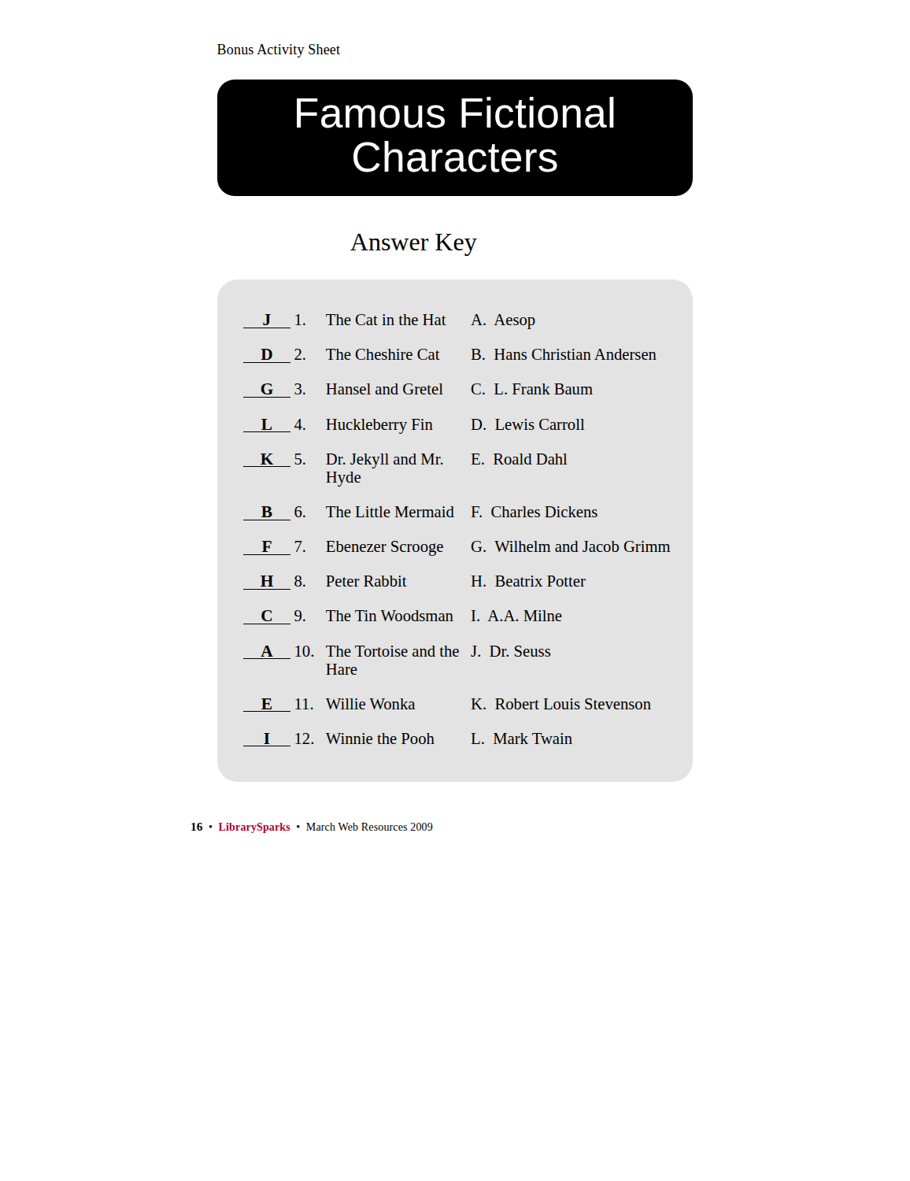Bonus Activity Sheet
Famous Fictional Characters
Answer Key
| J | 1. | The Cat in the Hat | A. Aesop |
| D | 2. | The Cheshire Cat | B. Hans Christian Andersen |
| G | 3. | Hansel and Gretel | C. L. Frank Baum |
| L | 4. | Huckleberry Fin | D. Lewis Carroll |
| K | 5. | Dr. Jekyll and Mr. Hyde | E. Roald Dahl |
| B | 6. | The Little Mermaid | F. Charles Dickens |
| F | 7. | Ebenezer Scrooge | G. Wilhelm and Jacob Grimm |
| H | 8. | Peter Rabbit | H. Beatrix Potter |
| C | 9. | The Tin Woodsman | I. A.A. Milne |
| A | 10. | The Tortoise and the Hare | J. Dr. Seuss |
| E | 11. | Willie Wonka | K. Robert Louis Stevenson |
| I | 12. | Winnie the Pooh | L. Mark Twain |
16 • LibrarySparks • March Web Resources 2009